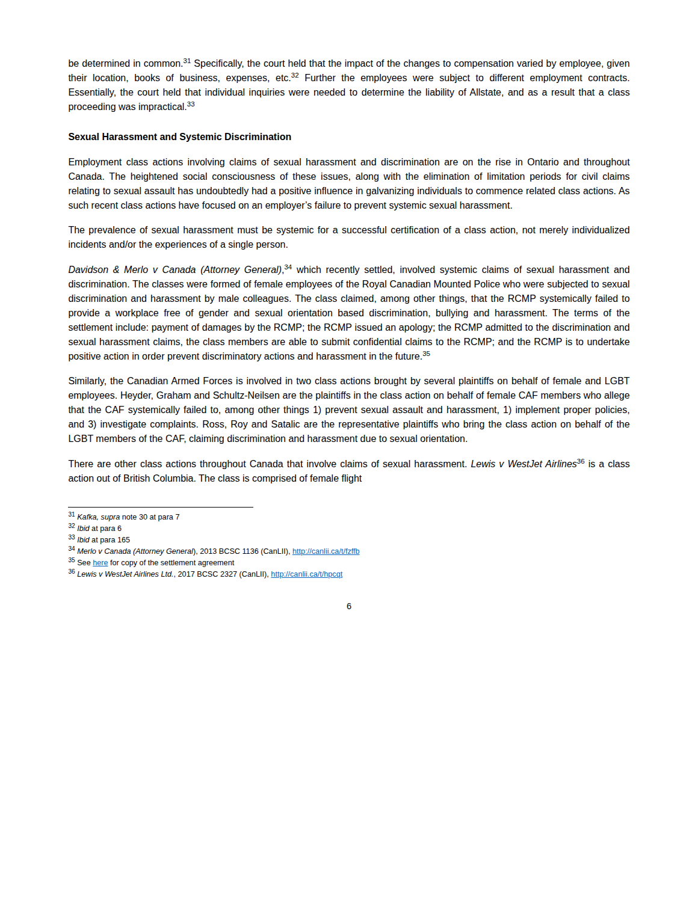be determined in common.31 Specifically, the court held that the impact of the changes to compensation varied by employee, given their location, books of business, expenses, etc.32 Further the employees were subject to different employment contracts. Essentially, the court held that individual inquiries were needed to determine the liability of Allstate, and as a result that a class proceeding was impractical.33
Sexual Harassment and Systemic Discrimination
Employment class actions involving claims of sexual harassment and discrimination are on the rise in Ontario and throughout Canada. The heightened social consciousness of these issues, along with the elimination of limitation periods for civil claims relating to sexual assault has undoubtedly had a positive influence in galvanizing individuals to commence related class actions. As such recent class actions have focused on an employer’s failure to prevent systemic sexual harassment.
The prevalence of sexual harassment must be systemic for a successful certification of a class action, not merely individualized incidents and/or the experiences of a single person.
Davidson & Merlo v Canada (Attorney General),34 which recently settled, involved systemic claims of sexual harassment and discrimination. The classes were formed of female employees of the Royal Canadian Mounted Police who were subjected to sexual discrimination and harassment by male colleagues. The class claimed, among other things, that the RCMP systemically failed to provide a workplace free of gender and sexual orientation based discrimination, bullying and harassment. The terms of the settlement include: payment of damages by the RCMP; the RCMP issued an apology; the RCMP admitted to the discrimination and sexual harassment claims, the class members are able to submit confidential claims to the RCMP; and the RCMP is to undertake positive action in order prevent discriminatory actions and harassment in the future.35
Similarly, the Canadian Armed Forces is involved in two class actions brought by several plaintiffs on behalf of female and LGBT employees. Heyder, Graham and Schultz-Neilsen are the plaintiffs in the class action on behalf of female CAF members who allege that the CAF systemically failed to, among other things 1) prevent sexual assault and harassment, 1) implement proper policies, and 3) investigate complaints. Ross, Roy and Satalic are the representative plaintiffs who bring the class action on behalf of the LGBT members of the CAF, claiming discrimination and harassment due to sexual orientation.
There are other class actions throughout Canada that involve claims of sexual harassment. Lewis v WestJet Airlines36 is a class action out of British Columbia. The class is comprised of female flight
31 Kafka, supra note 30 at para 7
32 Ibid at para 6
33 Ibid at para 165
34 Merlo v Canada (Attorney General), 2013 BCSC 1136 (CanLII), http://canlii.ca/t/fzffb
35 See here for copy of the settlement agreement
36 Lewis v WestJet Airlines Ltd., 2017 BCSC 2327 (CanLII), http://canlii.ca/t/hpcqt
6